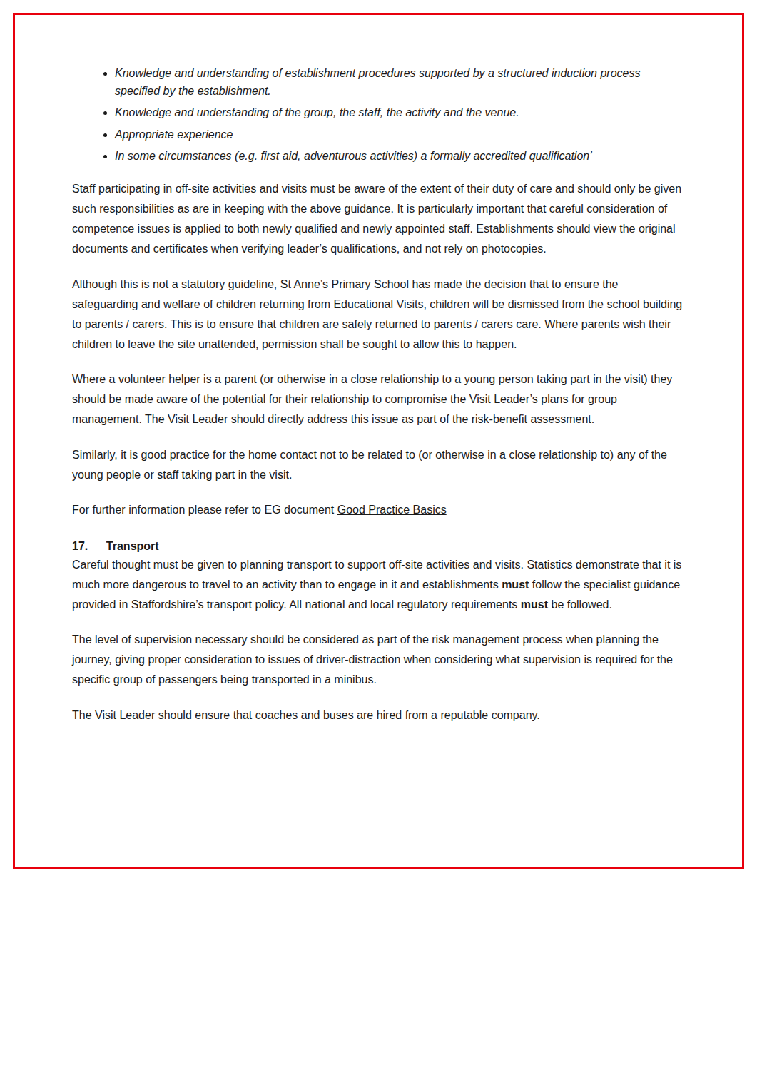Knowledge and understanding of establishment procedures supported by a structured induction process specified by the establishment.
Knowledge and understanding of the group, the staff, the activity and the venue.
Appropriate experience
In some circumstances (e.g. first aid, adventurous activities) a formally accredited qualification’
Staff participating in off-site activities and visits must be aware of the extent of their duty of care and should only be given such responsibilities as are in keeping with the above guidance. It is particularly important that careful consideration of competence issues is applied to both newly qualified and newly appointed staff. Establishments should view the original documents and certificates when verifying leader’s qualifications, and not rely on photocopies.
Although this is not a statutory guideline, St Anne’s Primary School has made the decision that to ensure the safeguarding and welfare of children returning from Educational Visits, children will be dismissed from the school building to parents / carers. This is to ensure that children are safely returned to parents / carers care. Where parents wish their children to leave the site unattended, permission shall be sought to allow this to happen.
Where a volunteer helper is a parent (or otherwise in a close relationship to a young person taking part in the visit) they should be made aware of the potential for their relationship to compromise the Visit Leader’s plans for group management. The Visit Leader should directly address this issue as part of the risk-benefit assessment.
Similarly, it is good practice for the home contact not to be related to (or otherwise in a close relationship to) any of the young people or staff taking part in the visit.
For further information please refer to EG document Good Practice Basics
17. Transport
Careful thought must be given to planning transport to support off-site activities and visits. Statistics demonstrate that it is much more dangerous to travel to an activity than to engage in it and establishments must follow the specialist guidance provided in Staffordshire’s transport policy. All national and local regulatory requirements must be followed.
The level of supervision necessary should be considered as part of the risk management process when planning the journey, giving proper consideration to issues of driver-distraction when considering what supervision is required for the specific group of passengers being transported in a minibus.
The Visit Leader should ensure that coaches and buses are hired from a reputable company.